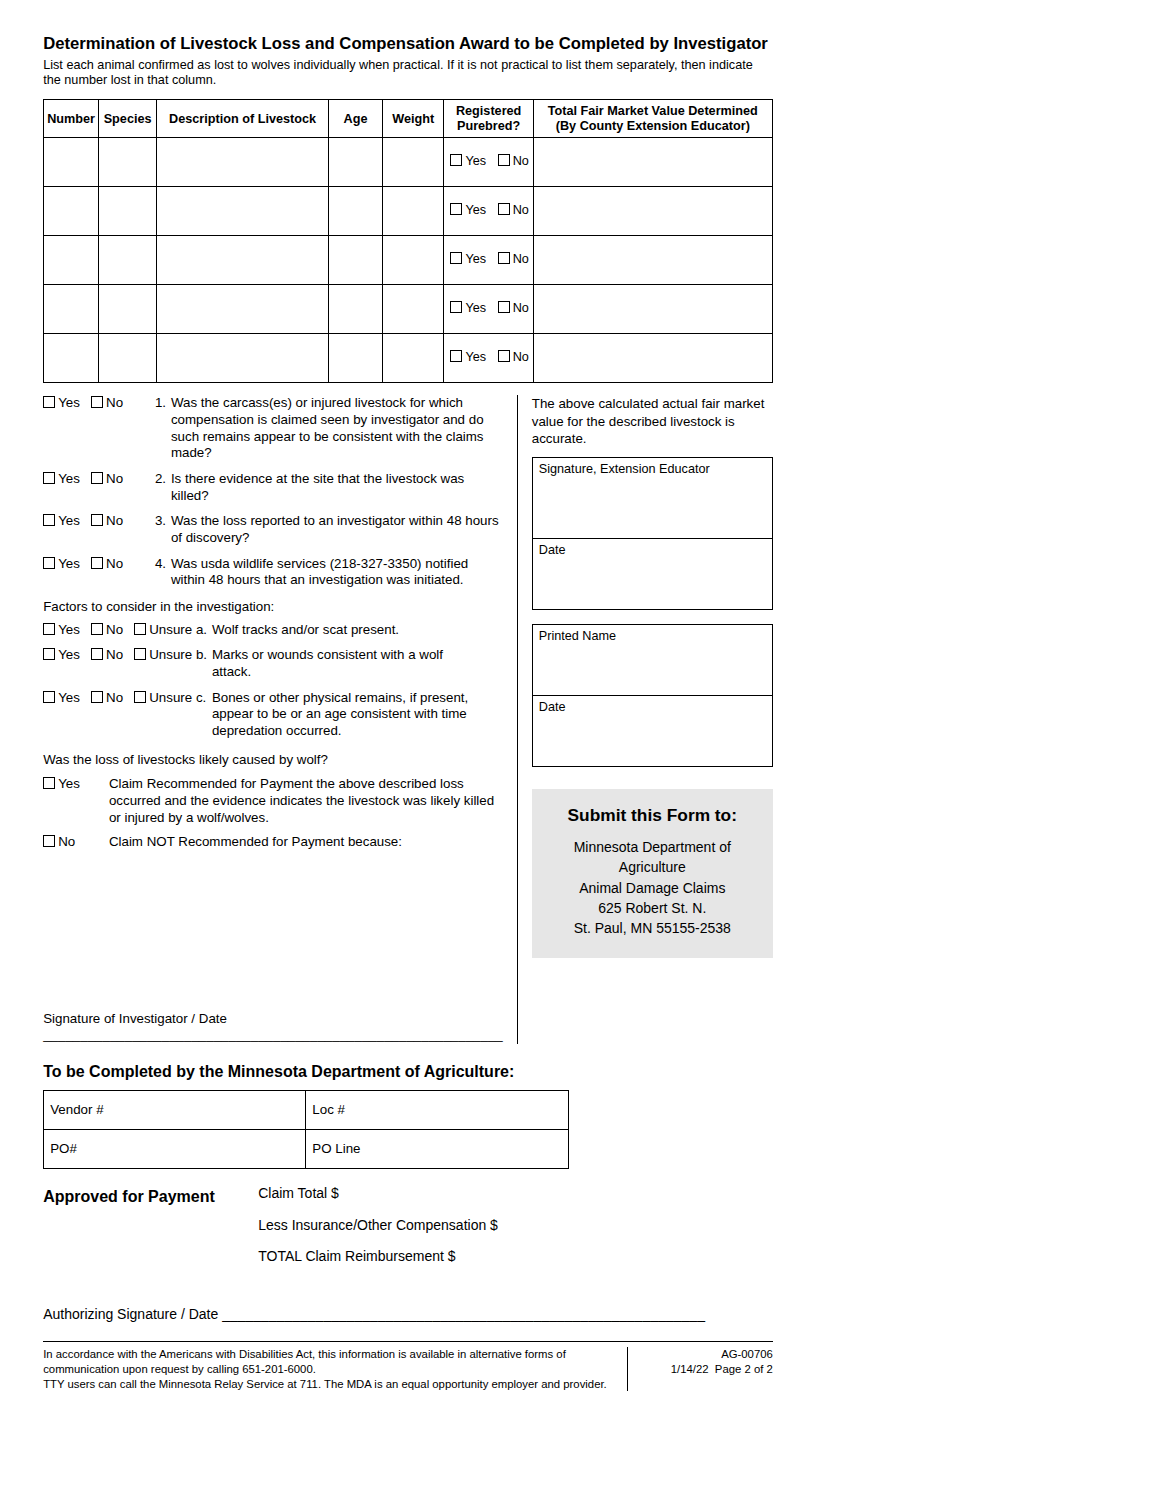Determination of Livestock Loss and Compensation Award to be Completed by Investigator
List each animal confirmed as lost to wolves individually when practical. If it is not practical to list them separately, then indicate the number lost in that column.
| Number | Species | Description of Livestock | Age | Weight | Registered Purebred? | Total Fair Market Value Determined (By County Extension Educator) |
| --- | --- | --- | --- | --- | --- | --- |
| | | | | | Yes No | |
| | | | | | Yes No | |
| | | | | | Yes No | |
| | | | | | Yes No | |
| | | | | | Yes No | |
Yes No 1. Was the carcass(es) or injured livestock for which compensation is claimed seen by investigator and do such remains appear to be consistent with the claims made?
Yes No 2. Is there evidence at the site that the livestock was killed?
Yes No 3. Was the loss reported to an investigator within 48 hours of discovery?
Yes No 4. Was usda wildlife services (218-327-3350) notified within 48 hours that an investigation was initiated.
Factors to consider in the investigation:
Yes No Unsure a. Wolf tracks and/or scat present.
Yes No Unsure b. Marks or wounds consistent with a wolf attack.
Yes No Unsure c. Bones or other physical remains, if present, appear to be or an age consistent with time depredation occurred.
Was the loss of livestocks likely caused by wolf?
Yes Claim Recommended for Payment the above described loss occurred and the evidence indicates the livestock was likely killed or injured by a wolf/wolves.
No Claim NOT Recommended for Payment because:
Signature of Investigator / Date ______________________________________________________________
The above calculated actual fair market value for the described livestock is accurate.
Signature, Extension Educator
Date
Printed Name
Date
Submit this Form to:
Minnesota Department of Agriculture
Animal Damage Claims
625 Robert St. N.
St. Paul, MN 55155-2538
To be Completed by the Minnesota Department of Agriculture:
| Vendor # | Loc # |
| PO# | PO Line |
Approved for Payment
Claim Total $
Less Insurance/Other Compensation $
TOTAL Claim Reimbursement $
Authorizing Signature / Date ______________________________________________________________
In accordance with the Americans with Disabilities Act, this information is available in alternative forms of communication upon request by calling 651-201-6000.
TTY users can call the Minnesota Relay Service at 711. The MDA is an equal opportunity employer and provider.
AG-00706
1/14/22 Page 2 of 2